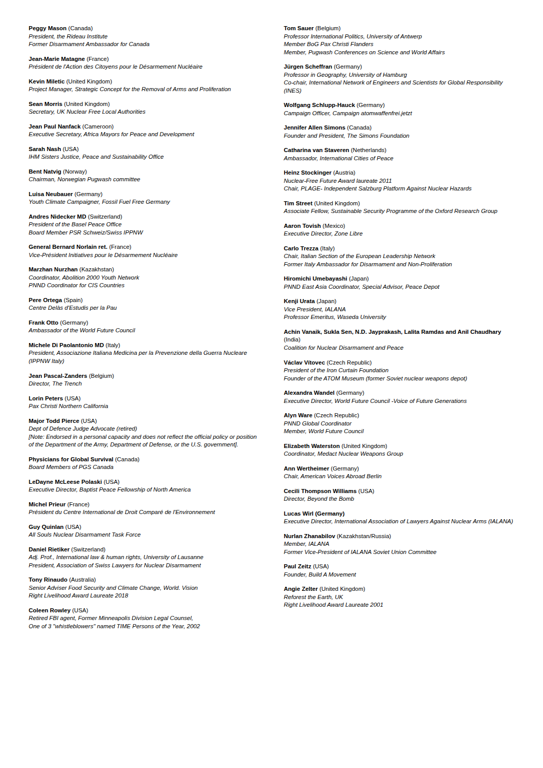Peggy Mason (Canada)
President, the Rideau Institute
Former Disarmament Ambassador for Canada
Jean-Marie Matagne (France)
Président de l'Action des Citoyens pour le Désarmement Nucléaire
Kevin Miletic (United Kingdom)
Project Manager, Strategic Concept for the Removal of Arms and Proliferation
Sean Morris (United Kingdom)
Secretary, UK Nuclear Free Local Authorities
Jean Paul Nanfack (Cameroon)
Executive Secretary, Africa Mayors for Peace and Development
Sarah Nash (USA)
IHM Sisters Justice, Peace and Sustainability Office
Bent Natvig (Norway)
Chairman, Norwegian Pugwash committee
Luisa Neubauer (Germany)
Youth Climate Campaigner, Fossil Fuel Free Germany
Andres Nidecker MD (Switzerland)
President of the Basel Peace Office
Board Member PSR Schweiz/Swiss IPPNW
General Bernard Norlain ret. (France)
Vice-Président Initiatives pour le Désarmement Nucléaire
Marzhan Nurzhan (Kazakhstan)
Coordinator, Abolition 2000 Youth Network
PNND Coordinator for CIS Countries
Pere Ortega (Spain)
Centre Delàs d'Estudis per la Pau
Frank Otto (Germany)
Ambassador of the World Future Council
Michele Di Paolantonio MD (Italy)
President, Associazione Italiana Medicina per la Prevenzione della Guerra Nucleare (IPPNW Italy)
Jean Pascal-Zanders (Belgium)
Director, The Trench
Lorin Peters (USA)
Pax Christi Northern California
Major Todd Pierce (USA)
Dept of Defence Judge Advocate (retired)
[Note: Endorsed in a personal capacity and does not reflect the official policy or position of the Department of the Army, Department of Defense, or the U.S. government].
Physicians for Global Survival (Canada)
Board Members of PGS Canada
LeDayne McLeese Polaski (USA)
Executive Director, Baptist Peace Fellowship of North America
Michel Prieur (France)
Président du Centre International de Droit Comparé de l'Environnement
Guy Quinlan (USA)
All Souls Nuclear Disarmament Task Force
Daniel Rietiker (Switzerland)
Adj. Prof., International law & human rights, University of Lausanne
President, Association of Swiss Lawyers for Nuclear Disarmament
Tony Rinaudo (Australia)
Senior Adviser Food Security and Climate Change, World. Vision
Right Livelihood Award Laureate 2018
Coleen Rowley (USA)
Retired FBI agent, Former Minneapolis Division Legal Counsel,
One of 3 "whistleblowers" named TIME Persons of the Year, 2002
Tom Sauer (Belgium)
Professor International Politics, University of Antwerp
Member BoG Pax Christi Flanders
Member, Pugwash Conferences on Science and World Affairs
Jürgen Scheffran (Germany)
Professor in Geography, University of Hamburg
Co-chair, International Network of Engineers and Scientists for Global Responsibility (INES)
Wolfgang Schlupp-Hauck (Germany)
Campaign Officer, Campaign atomwaffenfrei.jetzt
Jennifer Allen Simons (Canada)
Founder and President, The Simons Foundation
Catharina van Staveren (Netherlands)
Ambassador, International Cities of Peace
Heinz Stockinger (Austria)
Nuclear-Free Future Award laureate 2011
Chair, PLAGE- Independent Salzburg Platform Against Nuclear Hazards
Tim Street (United Kingdom)
Associate Fellow, Sustainable Security Programme of the Oxford Research Group
Aaron Tovish (Mexico)
Executive Director, Zone Libre
Carlo Trezza (Italy)
Chair, Italian Section of the European Leadership Network
Former Italy Ambassador for Disarmament and Non-Proliferation
Hiromichi Umebayashi (Japan)
PNND East Asia Coordinator, Special Advisor, Peace Depot
Kenji Urata (Japan)
Vice President, IALANA
Professor Emeritus, Waseda University
Achin Vanaik, Sukla Sen, N.D. Jayprakash, Lalita Ramdas and Anil Chaudhary (India)
Coalition for Nuclear Disarmament and Peace
Václav Vítovec (Czech Republic)
President of the Iron Curtain Foundation
Founder of the ATOM Museum (former Soviet nuclear weapons depot)
Alexandra Wandel (Germany)
Executive Director, World Future Council -Voice of Future Generations
Alyn Ware (Czech Republic)
PNND Global Coordinator
Member, World Future Council
Elizabeth Waterston (United Kingdom)
Coordinator, Medact Nuclear Weapons Group
Ann Wertheimer (Germany)
Chair, American Voices Abroad Berlin
Cecili Thompson Williams (USA)
Director, Beyond the Bomb
Lucas Wirl (Germany)
Executive Director, International Association of Lawyers Against Nuclear Arms (IALANA)
Nurlan Zhanabilov (Kazakhstan/Russia)
Member, IALANA
Former Vice-President of IALANA Soviet Union Committee
Paul Zeitz (USA)
Founder, Build A Movement
Angie Zelter (United Kingdom)
Reforest the Earth, UK
Right Livelihood Award Laureate 2001